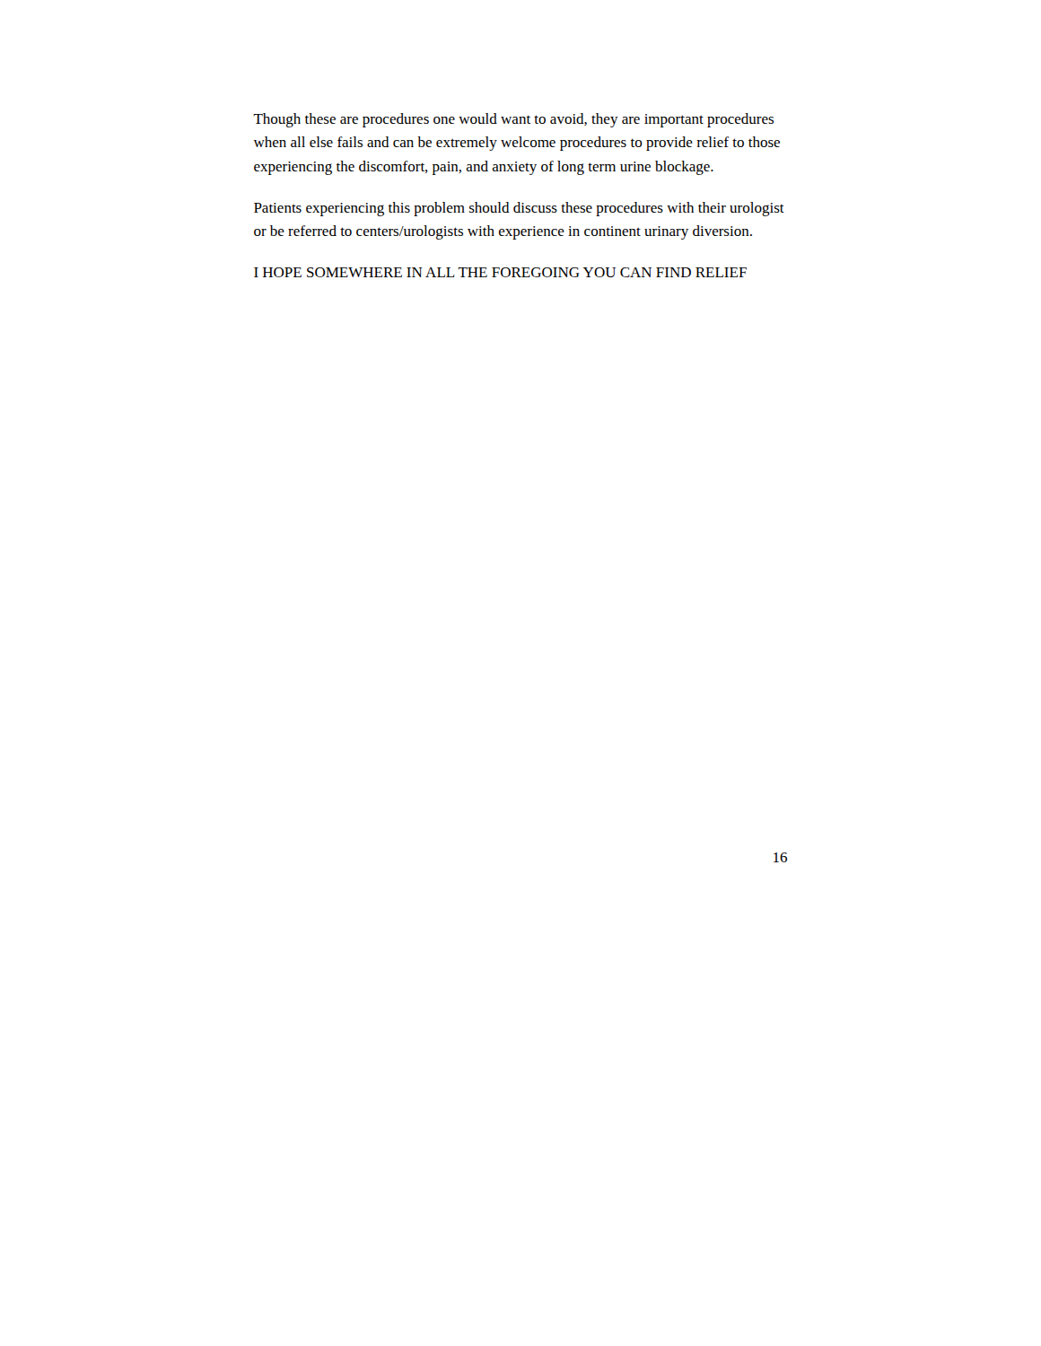Though these are procedures one would want to avoid, they are important procedures when all else fails and can be extremely welcome procedures to provide relief to those experiencing the discomfort, pain, and anxiety of long term urine blockage.
Patients experiencing this problem should discuss these procedures with their urologist or be referred to centers/urologists with experience in continent urinary diversion.
I HOPE SOMEWHERE IN ALL THE FOREGOING YOU CAN FIND RELIEF
16